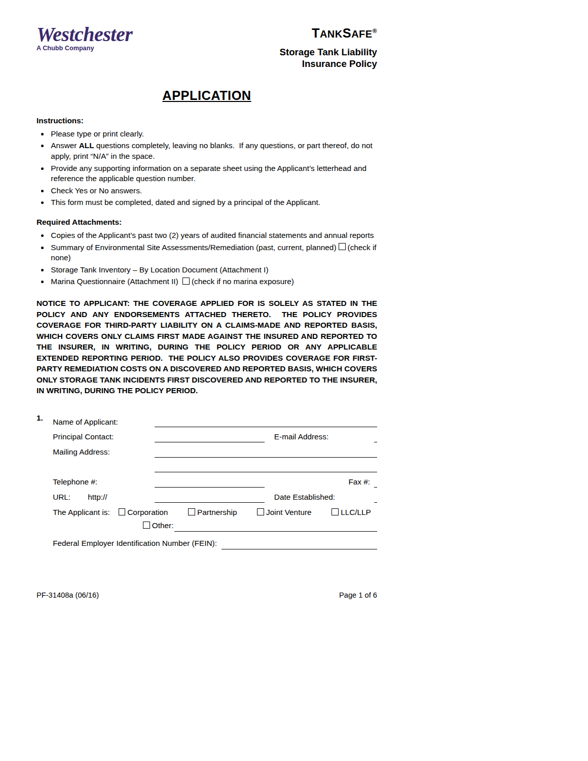Westchester
A Chubb Company
TANKSAFE®
Storage Tank Liability
Insurance Policy
APPLICATION
Instructions:
Please type or print clearly.
Answer ALL questions completely, leaving no blanks. If any questions, or part thereof, do not apply, print “N/A” in the space.
Provide any supporting information on a separate sheet using the Applicant’s letterhead and reference the applicable question number.
Check Yes or No answers.
This form must be completed, dated and signed by a principal of the Applicant.
Required Attachments:
Copies of the Applicant’s past two (2) years of audited financial statements and annual reports
Summary of Environmental Site Assessments/Remediation (past, current, planned) (check if none)
Storage Tank Inventory – By Location Document (Attachment I)
Marina Questionnaire (Attachment II) (check if no marina exposure)
NOTICE TO APPLICANT: THE COVERAGE APPLIED FOR IS SOLELY AS STATED IN THE POLICY AND ANY ENDORSEMENTS ATTACHED THERETO. THE POLICY PROVIDES COVERAGE FOR THIRD-PARTY LIABILITY ON A CLAIMS-MADE AND REPORTED BASIS, WHICH COVERS ONLY CLAIMS FIRST MADE AGAINST THE INSURED AND REPORTED TO THE INSURER, IN WRITING, DURING THE POLICY PERIOD OR ANY APPLICABLE EXTENDED REPORTING PERIOD. THE POLICY ALSO PROVIDES COVERAGE FOR FIRST-PARTY REMEDIATION COSTS ON A DISCOVERED AND REPORTED BASIS, WHICH COVERS ONLY STORAGE TANK INCIDENTS FIRST DISCOVERED AND REPORTED TO THE INSURER, IN WRITING, DURING THE POLICY PERIOD.
1.
| Name of Applicant: | |
| Principal Contact: | | E-mail Address: | |
| Mailing Address: | |
| Telephone #: | | Fax #: | |
| URL: http:// | | Date Established: | |
The Applicant is: Corporation Partnership Joint Venture LLC/LLP
Other:
Federal Employer Identification Number (FEIN):
PF-31408a (06/16)
Page 1 of 6